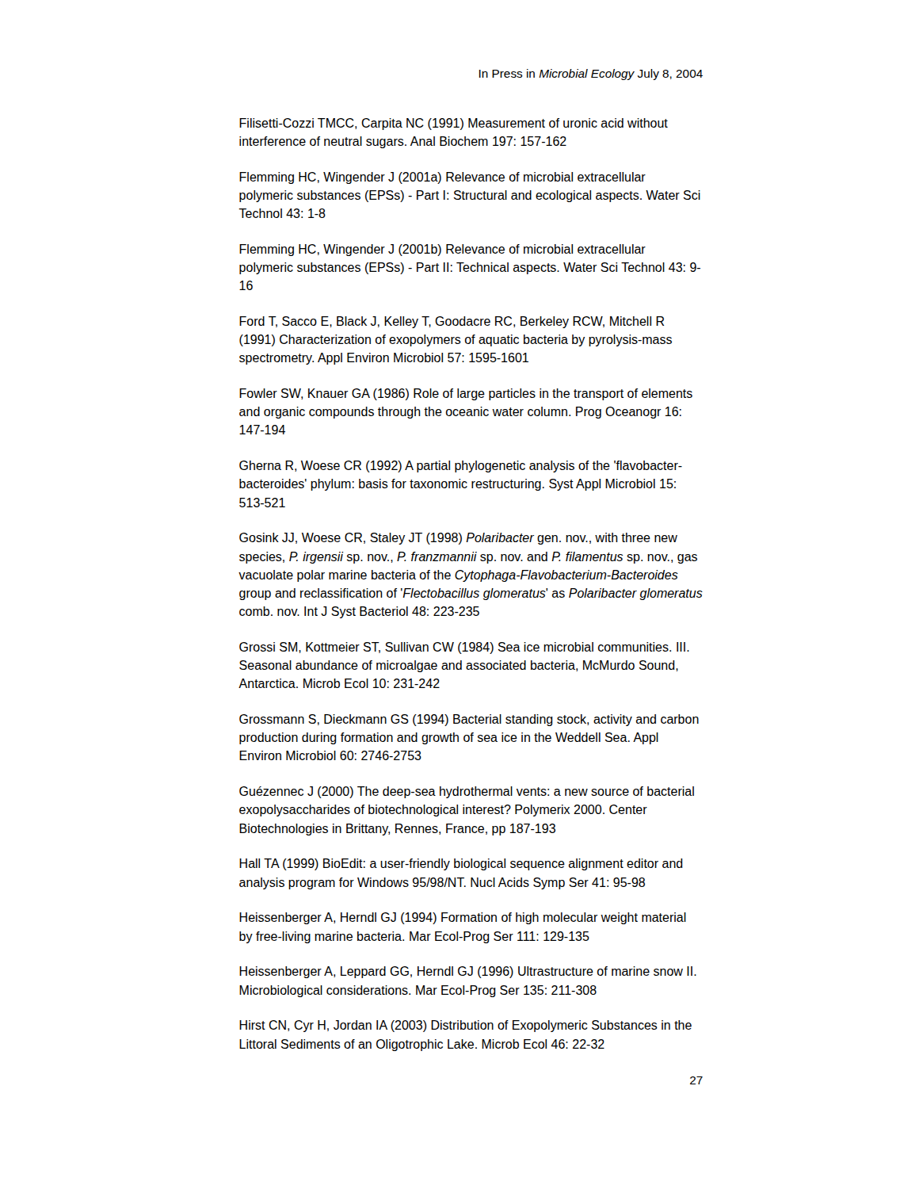In Press in Microbial Ecology July 8, 2004
Filisetti-Cozzi TMCC, Carpita NC (1991) Measurement of uronic acid without interference of neutral sugars. Anal Biochem 197: 157-162
Flemming HC, Wingender J (2001a) Relevance of microbial extracellular polymeric substances (EPSs) - Part I: Structural and ecological aspects. Water Sci Technol 43: 1-8
Flemming HC, Wingender J (2001b) Relevance of microbial extracellular polymeric substances (EPSs) - Part II: Technical aspects. Water Sci Technol 43: 9-16
Ford T, Sacco E, Black J, Kelley T, Goodacre RC, Berkeley RCW, Mitchell R (1991) Characterization of exopolymers of aquatic bacteria by pyrolysis-mass spectrometry. Appl Environ Microbiol 57: 1595-1601
Fowler SW, Knauer GA (1986) Role of large particles in the transport of elements and organic compounds through the oceanic water column. Prog Oceanogr 16: 147-194
Gherna R, Woese CR (1992) A partial phylogenetic analysis of the 'flavobacter-bacteroides' phylum: basis for taxonomic restructuring. Syst Appl Microbiol 15: 513-521
Gosink JJ, Woese CR, Staley JT (1998) Polaribacter gen. nov., with three new species, P. irgensii sp. nov., P. franzmannii sp. nov. and P. filamentus sp. nov., gas vacuolate polar marine bacteria of the Cytophaga-Flavobacterium-Bacteroides group and reclassification of 'Flectobacillus glomeratus' as Polaribacter glomeratus comb. nov. Int J Syst Bacteriol 48: 223-235
Grossi SM, Kottmeier ST, Sullivan CW (1984) Sea ice microbial communities. III. Seasonal abundance of microalgae and associated bacteria, McMurdo Sound, Antarctica. Microb Ecol 10: 231-242
Grossmann S, Dieckmann GS (1994) Bacterial standing stock, activity and carbon production during formation and growth of sea ice in the Weddell Sea. Appl Environ Microbiol 60: 2746-2753
Guézennec J (2000) The deep-sea hydrothermal vents: a new source of bacterial exopolysaccharides of biotechnological interest? Polymerix 2000. Center Biotechnologies in Brittany, Rennes, France, pp 187-193
Hall TA (1999) BioEdit: a user-friendly biological sequence alignment editor and analysis program for Windows 95/98/NT. Nucl Acids Symp Ser 41: 95-98
Heissenberger A, Herndl GJ (1994) Formation of high molecular weight material by free-living marine bacteria. Mar Ecol-Prog Ser 111: 129-135
Heissenberger A, Leppard GG, Herndl GJ (1996) Ultrastructure of marine snow II. Microbiological considerations. Mar Ecol-Prog Ser 135: 211-308
Hirst CN, Cyr H, Jordan IA (2003) Distribution of Exopolymeric Substances in the Littoral Sediments of an Oligotrophic Lake. Microb Ecol 46: 22-32
27